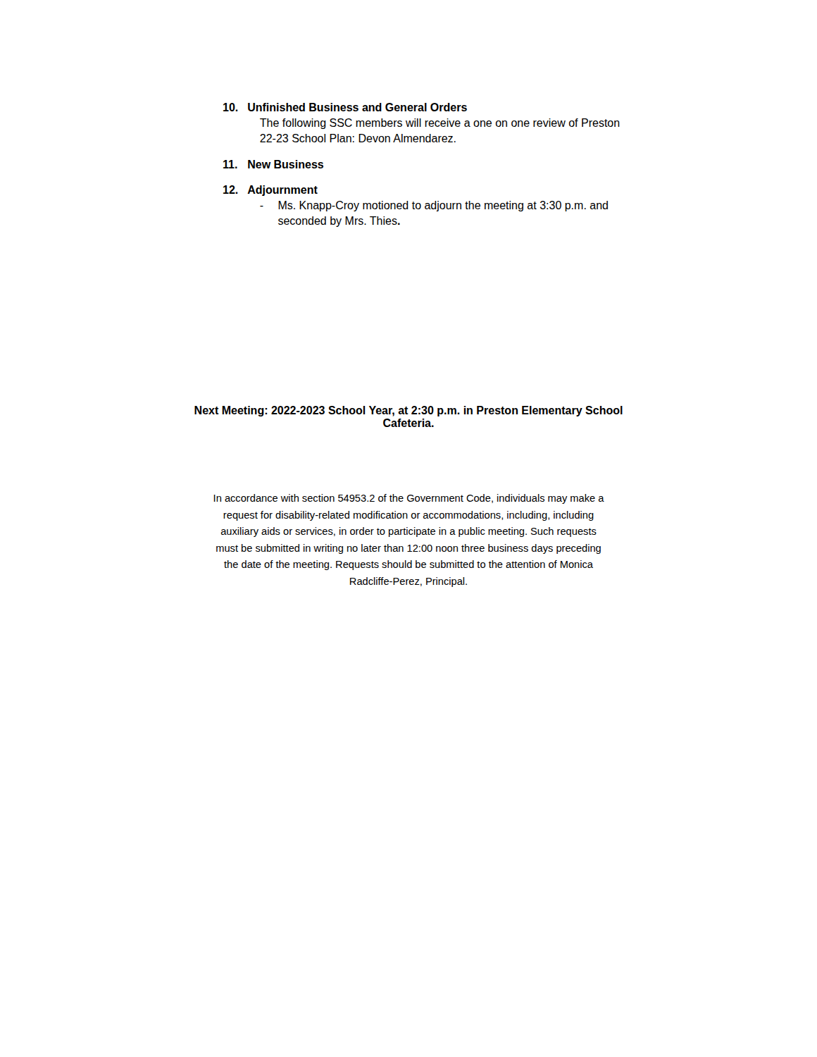Unfinished Business and General Orders
The following SSC members will receive a one on one review of Preston 22-23 School Plan: Devon Almendarez.
New Business
Adjournment
- Ms. Knapp-Croy motioned to adjourn the meeting at 3:30 p.m. and seconded by Mrs. Thies.
Next Meeting: 2022-2023 School Year, at 2:30 p.m. in Preston Elementary School Cafeteria.
In accordance with section 54953.2 of the Government Code, individuals may make a request for disability-related modification or accommodations, including, including auxiliary aids or services, in order to participate in a public meeting. Such requests must be submitted in writing no later than 12:00 noon three business days preceding the date of the meeting. Requests should be submitted to the attention of Monica Radcliffe-Perez, Principal.